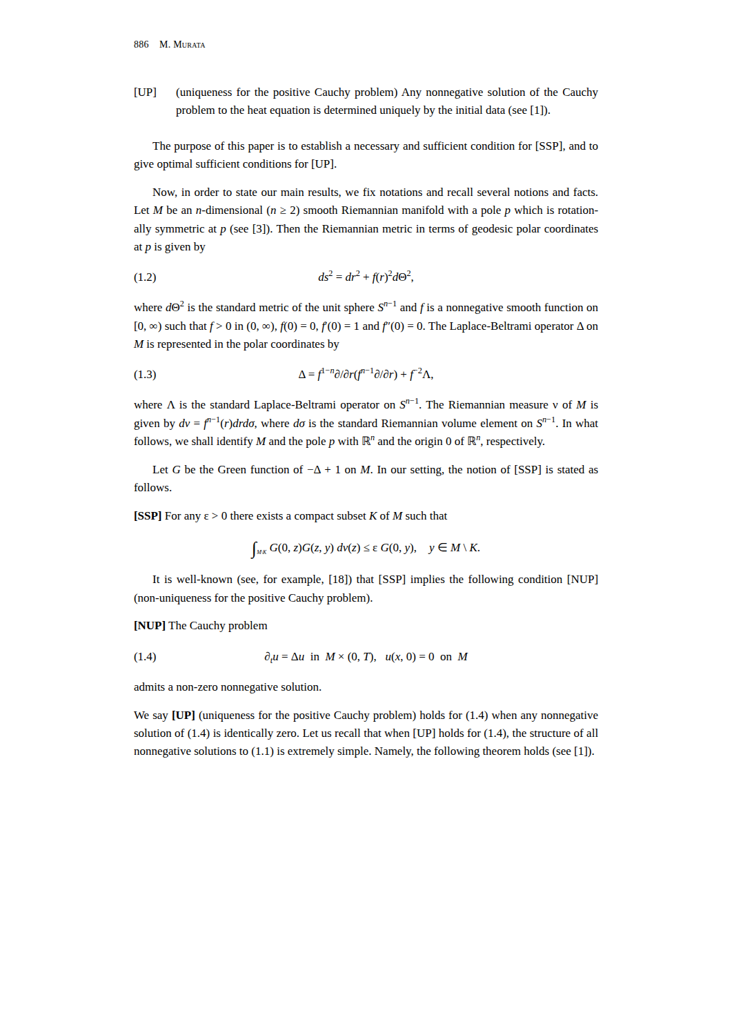886 M. Murata
[UP](uniqueness for the positive Cauchy problem) Any nonnegative solution of the Cauchy problem to the heat equation is determined uniquely by the initial data (see [1]).
The purpose of this paper is to establish a necessary and sufficient condition for [SSP], and to give optimal sufficient conditions for [UP].
Now, in order to state our main results, we fix notations and recall several notions and facts. Let M be an n-dimensional (n ≥ 2) smooth Riemannian manifold with a pole p which is rotationally symmetric at p (see [3]). Then the Riemannian metric in terms of geodesic polar coordinates at p is given by
(1.2) ds2 = dr2 + f(r)2d Θ2,
where d Θ2 is the standard metric of the unit sphere Sn−1 and f is a nonnegative smooth function on [0, ∞) such that f > 0 in (0, ∞), f(0) = 0, f′(0) = 1 and f″(0) = 0. The Laplace-Beltrami operator Δ on M is represented in the polar coordinates by
(1.3) Δ = f1−n∂/∂r(fn−1∂/∂r) + f−2Λ,
where Λ is the standard Laplace-Beltrami operator on Sn−1. The Riemannian measure ν of M is given by dν = fn−1(r)drdσ, where dσ is the standard Riemannian volume element on Sn−1. In what follows, we shall identify M and the pole p with ℝn and the origin 0 of ℝn, respectively.
Let G be the Green function of −Δ + 1 on M. In our setting, the notion of [SSP] is stated as follows.
[SSP] For any ε > 0 there exists a compact subset K of M such that
∫M\K G(0, z)G(z, y) dν(z) ≤ ε G(0, y), y ∈ M \ K.
It is well-known (see, for example, [18]) that [SSP] implies the following condition [NUP] (non-uniqueness for the positive Cauchy problem).
[NUP] The Cauchy problem
(1.4) ∂tu = Δu in M × (0, T), u(x, 0) = 0 on M
admits a non-zero nonnegative solution.
We say [UP] (uniqueness for the positive Cauchy problem) holds for (1.4) when any nonnegative solution of (1.4) is identically zero. Let us recall that when [UP] holds for (1.4), the structure of all nonnegative solutions to (1.1) is extremely simple. Namely, the following theorem holds (see [1]).